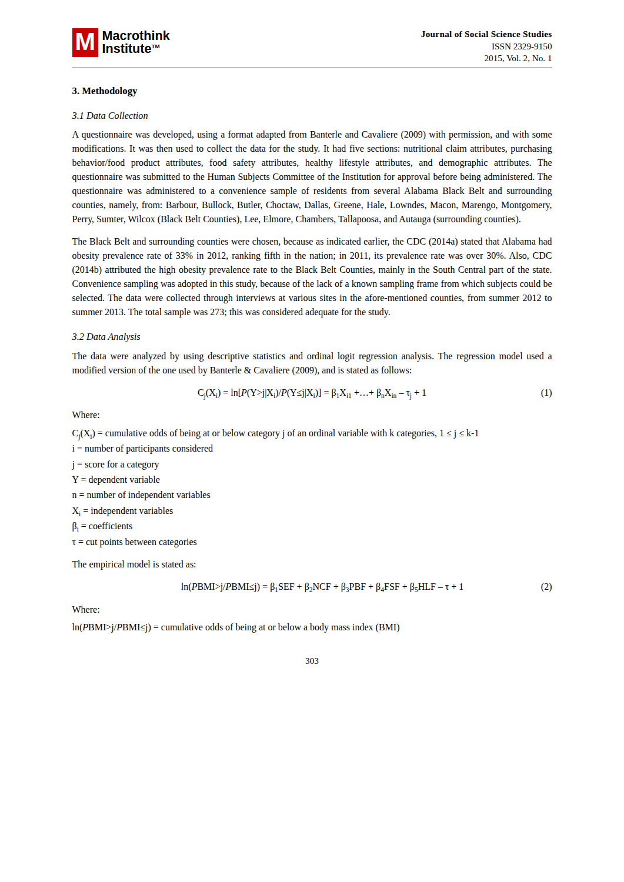M
Macrothink
InstituteTM
Journal of Social Science Studies
ISSN 2329-9150
2015, Vol. 2, No. 1
3. Methodology
3.1 Data Collection
A questionnaire was developed, using a format adapted from Banterle and Cavaliere (2009) with permission, and with some modifications. It was then used to collect the data for the study. It had five sections: nutritional claim attributes, purchasing behavior/food product attributes, food safety attributes, healthy lifestyle attributes, and demographic attributes. The questionnaire was submitted to the Human Subjects Committee of the Institution for approval before being administered. The questionnaire was administered to a convenience sample of residents from several Alabama Black Belt and surrounding counties, namely, from: Barbour, Bullock, Butler, Choctaw, Dallas, Greene, Hale, Lowndes, Macon, Marengo, Montgomery, Perry, Sumter, Wilcox (Black Belt Counties), Lee, Elmore, Chambers, Tallapoosa, and Autauga (surrounding counties).
The Black Belt and surrounding counties were chosen, because as indicated earlier, the CDC (2014a) stated that Alabama had obesity prevalence rate of 33% in 2012, ranking fifth in the nation; in 2011, its prevalence rate was over 30%. Also, CDC (2014b) attributed the high obesity prevalence rate to the Black Belt Counties, mainly in the South Central part of the state. Convenience sampling was adopted in this study, because of the lack of a known sampling frame from which subjects could be selected. The data were collected through interviews at various sites in the afore-mentioned counties, from summer 2012 to summer 2013. The total sample was 273; this was considered adequate for the study.
3.2 Data Analysis
The data were analyzed by using descriptive statistics and ordinal logit regression analysis. The regression model used a modified version of the one used by Banterle & Cavaliere (2009), and is stated as follows:
Cj(Xi) = ln[P(Y>j|Xi)/P(Y≤j|Xi)] = β1Xi1 +…+ βnXin – τj + 1 (1)
Where:
Cj(Xi) = cumulative odds of being at or below category j of an ordinal variable with k categories, 1 ≤ j ≤ k-1
i = number of participants considered
j = score for a category
Y = dependent variable
n = number of independent variables
Xi = independent variables
βi = coefficients
τ = cut points between categories
The empirical model is stated as:
ln(PBMI>j/PBMI≤j) = β1SEF + β2NCF + β3PBF + β4FSF + β5HLF – τ + 1 (2)
Where:
ln(PBMI>j/PBMI≤j) = cumulative odds of being at or below a body mass index (BMI)
303